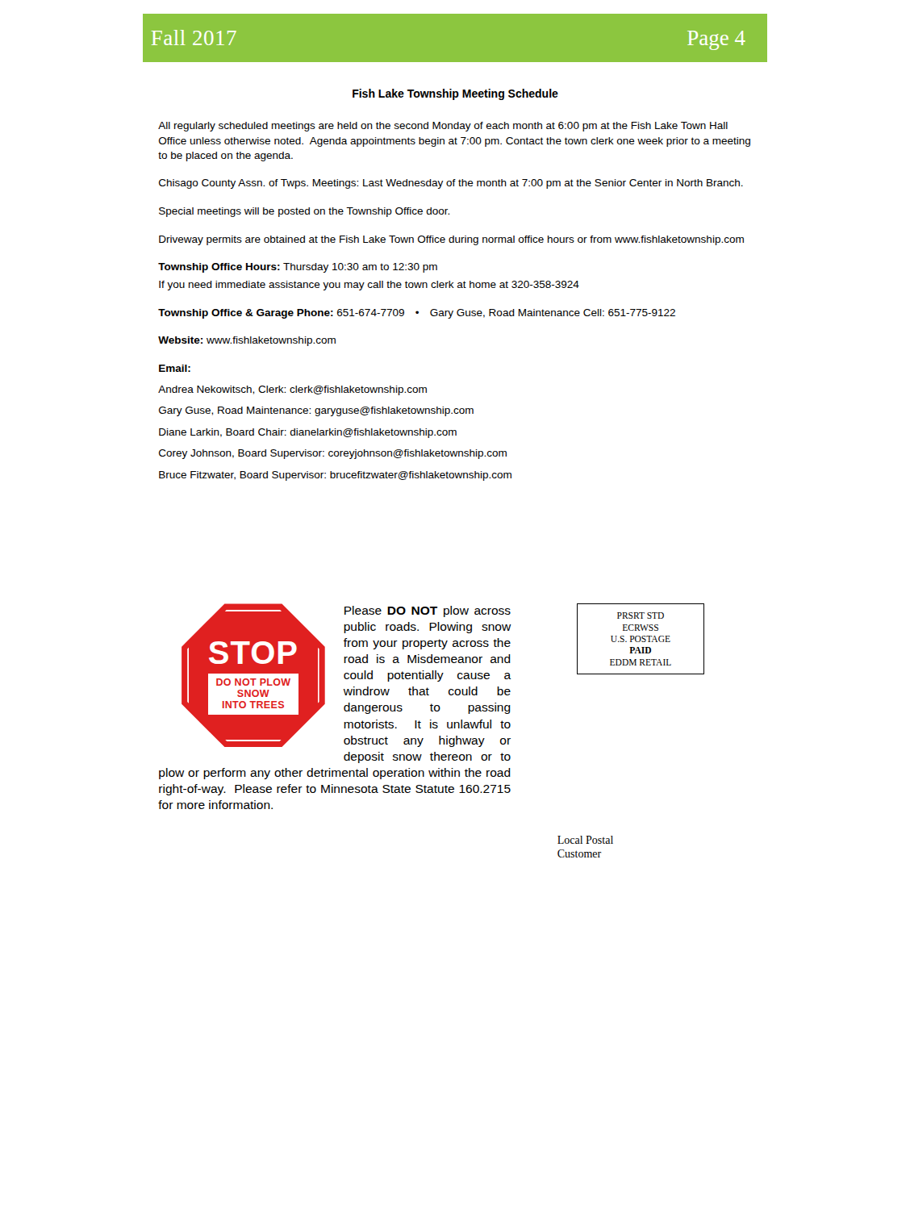Fall 2017 Page 4
Fish Lake Township Meeting Schedule
All regularly scheduled meetings are held on the second Monday of each month at 6:00 pm at the Fish Lake Town Hall Office unless otherwise noted. Agenda appointments begin at 7:00 pm. Contact the town clerk one week prior to a meeting to be placed on the agenda.
Chisago County Assn. of Twps. Meetings: Last Wednesday of the month at 7:00 pm at the Senior Center in North Branch.
Special meetings will be posted on the Township Office door.
Driveway permits are obtained at the Fish Lake Town Office during normal office hours or from www.fishlaketownship.com
Township Office Hours: Thursday 10:30 am to 12:30 pm
If you need immediate assistance you may call the town clerk at home at 320-358-3924
Township Office & Garage Phone: 651-674-7709 • Gary Guse, Road Maintenance Cell: 651-775-9122
Website: www.fishlaketownship.com
Email:
Andrea Nekowitsch, Clerk: clerk@fishlaketownship.com
Gary Guse, Road Maintenance: garyguse@fishlaketownship.com
Diane Larkin, Board Chair: dianelarkin@fishlaketownship.com
Corey Johnson, Board Supervisor: coreyjohnson@fishlaketownship.com
Bruce Fitzwater, Board Supervisor: brucefitzwater@fishlaketownship.com
STOP
DO NOT PLOW
SNOW
INTO TREES
Please DO NOT plow across public roads. Plowing snow from your property across the road is a Misdemeanor and could potentially cause a windrow that could be dangerous to passing motorists. It is unlawful to obstruct any highway or deposit snow thereon or to plow or perform any other detrimental operation within the road right-of-way. Please refer to Minnesota State Statute 160.2715 for more information.
PRSRT STD
ECRWSS
U.S. POSTAGE
PAID
EDDM RETAIL
Local Postal
Customer